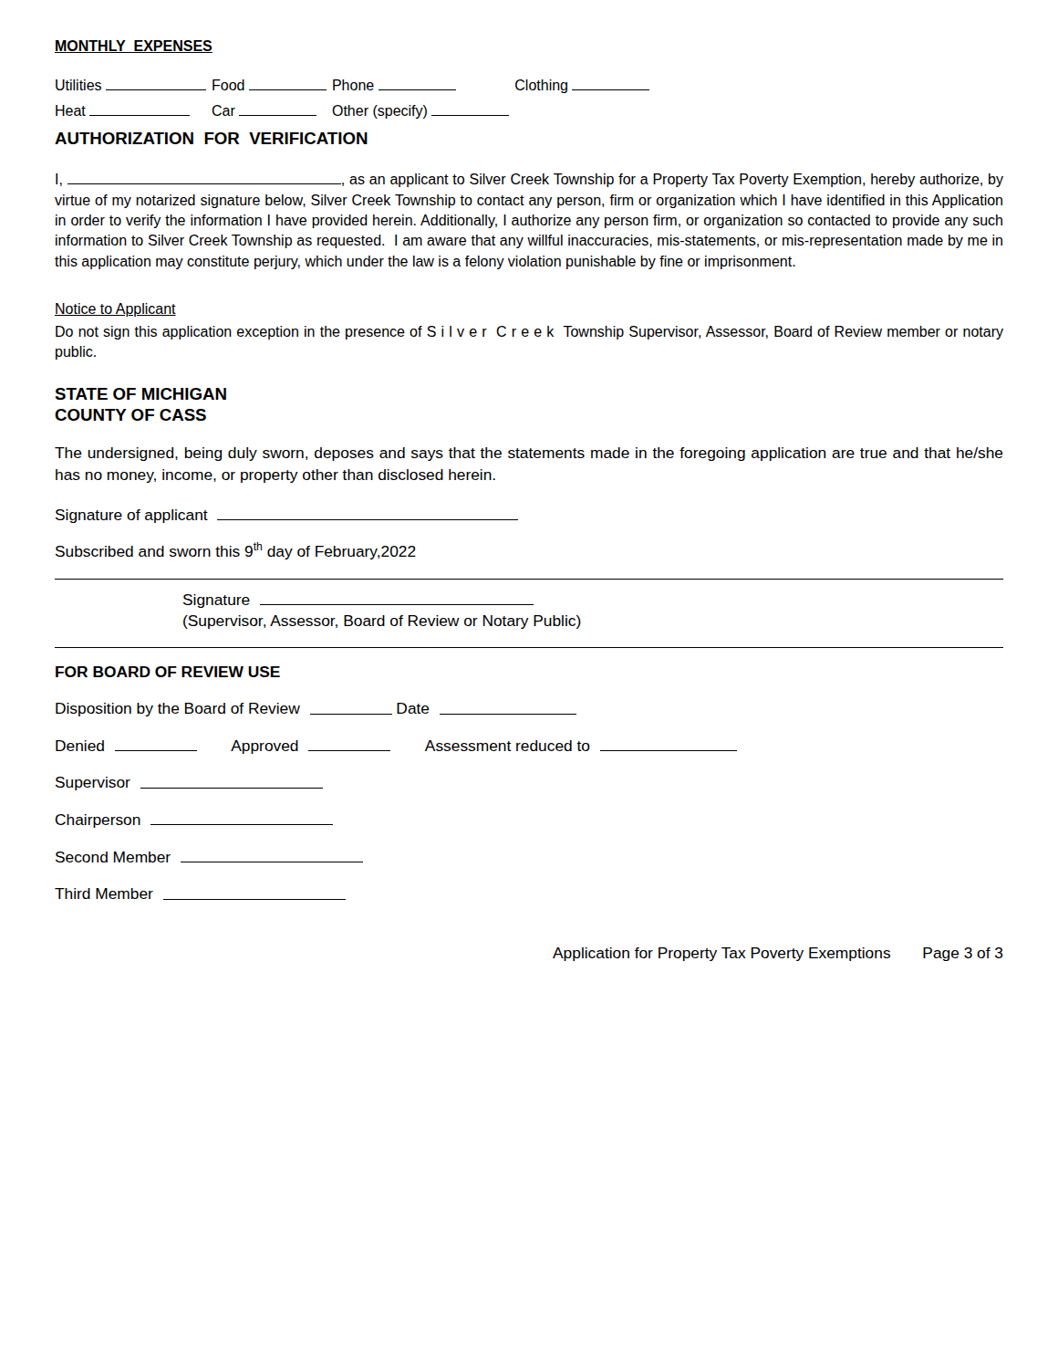MONTHLY EXPENSES
| Utilities | Food | Phone | Clothing |
| Heat | Car | Other (specify) | |
AUTHORIZATION FOR VERIFICATION
I, , as an applicant to Silver Creek Township for a Property Tax Poverty Exemption, hereby authorize, by virtue of my notarized signature below, Silver Creek Township to contact any person, firm or organization which I have identified in this Application in order to verify the information I have provided herein. Additionally, I authorize any person firm, or organization so contacted to provide any such information to Silver Creek Township as requested. I am aware that any willful inaccuracies, mis-statements, or mis-representation made by me in this application may constitute perjury, which under the law is a felony violation punishable by fine or imprisonment.
Notice to Applicant
Do not sign this application exception in the presence of S i l v e r C r e e k Township Supervisor, Assessor, Board of Review member or notary public.
STATE OF MICHIGAN
COUNTY OF CASS
The undersigned, being duly sworn, deposes and says that the statements made in the foregoing application are true and that he/she has no money, income, or property other than disclosed herein.
Signature of applicant
Subscribed and sworn this 9th day of February,2022
Signature
(Supervisor, Assessor, Board of Review or Notary Public)
FOR BOARD OF REVIEW USE
Disposition by the Board of Review Date
Denied Approved Assessment reduced to
Supervisor
Chairperson
Second Member
Third Member
Application for Property Tax Poverty Exemptions Page 3 of 3